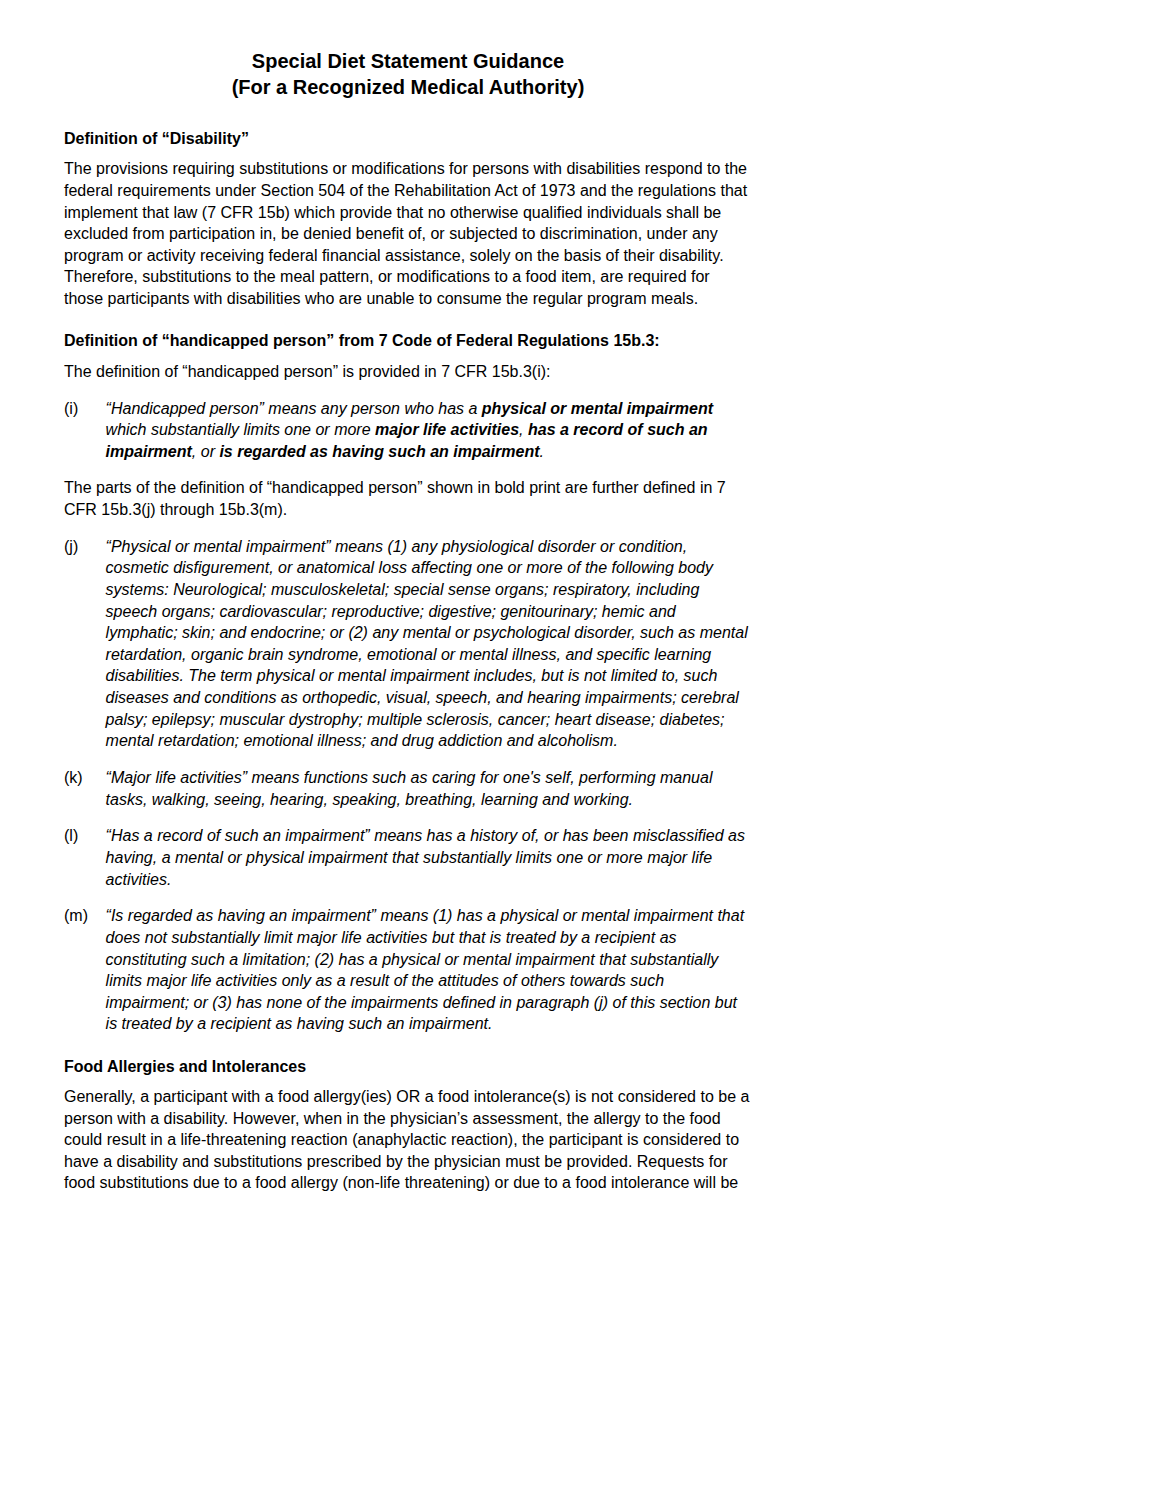Special Diet Statement Guidance
(For a Recognized Medical Authority)
Definition of “Disability”
The provisions requiring substitutions or modifications for persons with disabilities respond to the federal requirements under Section 504 of the Rehabilitation Act of 1973 and the regulations that implement that law (7 CFR 15b) which provide that no otherwise qualified individuals shall be excluded from participation in, be denied benefit of, or subjected to discrimination, under any program or activity receiving federal financial assistance, solely on the basis of their disability. Therefore, substitutions to the meal pattern, or modifications to a food item, are required for those participants with disabilities who are unable to consume the regular program meals.
Definition of “handicapped person” from 7 Code of Federal Regulations 15b.3:
The definition of “handicapped person” is provided in 7 CFR 15b.3(i):
(i) “Handicapped person” means any person who has a physical or mental impairment which substantially limits one or more major life activities, has a record of such an impairment, or is regarded as having such an impairment.
The parts of the definition of “handicapped person” shown in bold print are further defined in 7 CFR 15b.3(j) through 15b.3(m).
(j) “Physical or mental impairment” means (1) any physiological disorder or condition, cosmetic disfigurement, or anatomical loss affecting one or more of the following body systems: Neurological; musculoskeletal; special sense organs; respiratory, including speech organs; cardiovascular; reproductive; digestive; genitourinary; hemic and lymphatic; skin; and endocrine; or (2) any mental or psychological disorder, such as mental retardation, organic brain syndrome, emotional or mental illness, and specific learning disabilities. The term physical or mental impairment includes, but is not limited to, such diseases and conditions as orthopedic, visual, speech, and hearing impairments; cerebral palsy; epilepsy; muscular dystrophy; multiple sclerosis, cancer; heart disease; diabetes; mental retardation; emotional illness; and drug addiction and alcoholism.
(k) “Major life activities” means functions such as caring for one's self, performing manual tasks, walking, seeing, hearing, speaking, breathing, learning and working.
(l) “Has a record of such an impairment” means has a history of, or has been misclassified as having, a mental or physical impairment that substantially limits one or more major life activities.
(m) “Is regarded as having an impairment” means (1) has a physical or mental impairment that does not substantially limit major life activities but that is treated by a recipient as constituting such a limitation; (2) has a physical or mental impairment that substantially limits major life activities only as a result of the attitudes of others towards such impairment; or (3) has none of the impairments defined in paragraph (j) of this section but is treated by a recipient as having such an impairment.
Food Allergies and Intolerances
Generally, a participant with a food allergy(ies) OR a food intolerance(s) is not considered to be a person with a disability. However, when in the physician’s assessment, the allergy to the food could result in a life-threatening reaction (anaphylactic reaction), the participant is considered to have a disability and substitutions prescribed by the physician must be provided. Requests for food substitutions due to a food allergy (non-life threatening) or due to a food intolerance will be